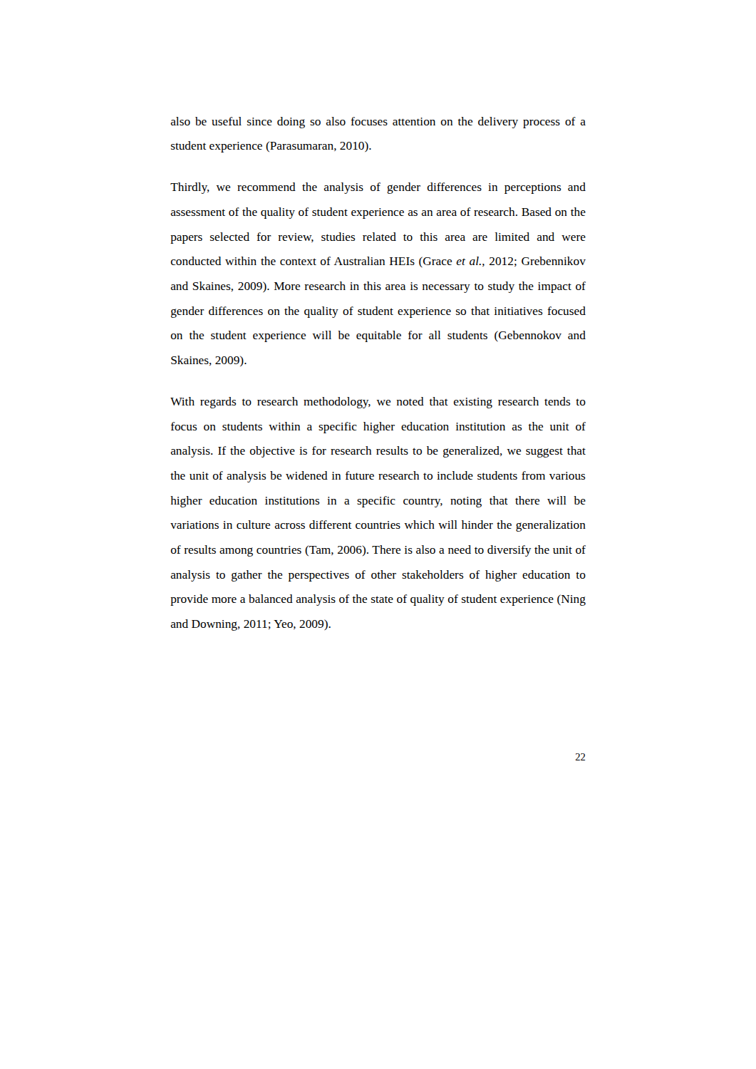also be useful since doing so also focuses attention on the delivery process of a student experience (Parasumaran, 2010).
Thirdly, we recommend the analysis of gender differences in perceptions and assessment of the quality of student experience as an area of research. Based on the papers selected for review, studies related to this area are limited and were conducted within the context of Australian HEIs (Grace et al., 2012; Grebennikov and Skaines, 2009). More research in this area is necessary to study the impact of gender differences on the quality of student experience so that initiatives focused on the student experience will be equitable for all students (Gebennokov and Skaines, 2009).
With regards to research methodology, we noted that existing research tends to focus on students within a specific higher education institution as the unit of analysis. If the objective is for research results to be generalized, we suggest that the unit of analysis be widened in future research to include students from various higher education institutions in a specific country, noting that there will be variations in culture across different countries which will hinder the generalization of results among countries (Tam, 2006). There is also a need to diversify the unit of analysis to gather the perspectives of other stakeholders of higher education to provide more a balanced analysis of the state of quality of student experience (Ning and Downing, 2011; Yeo, 2009).
22